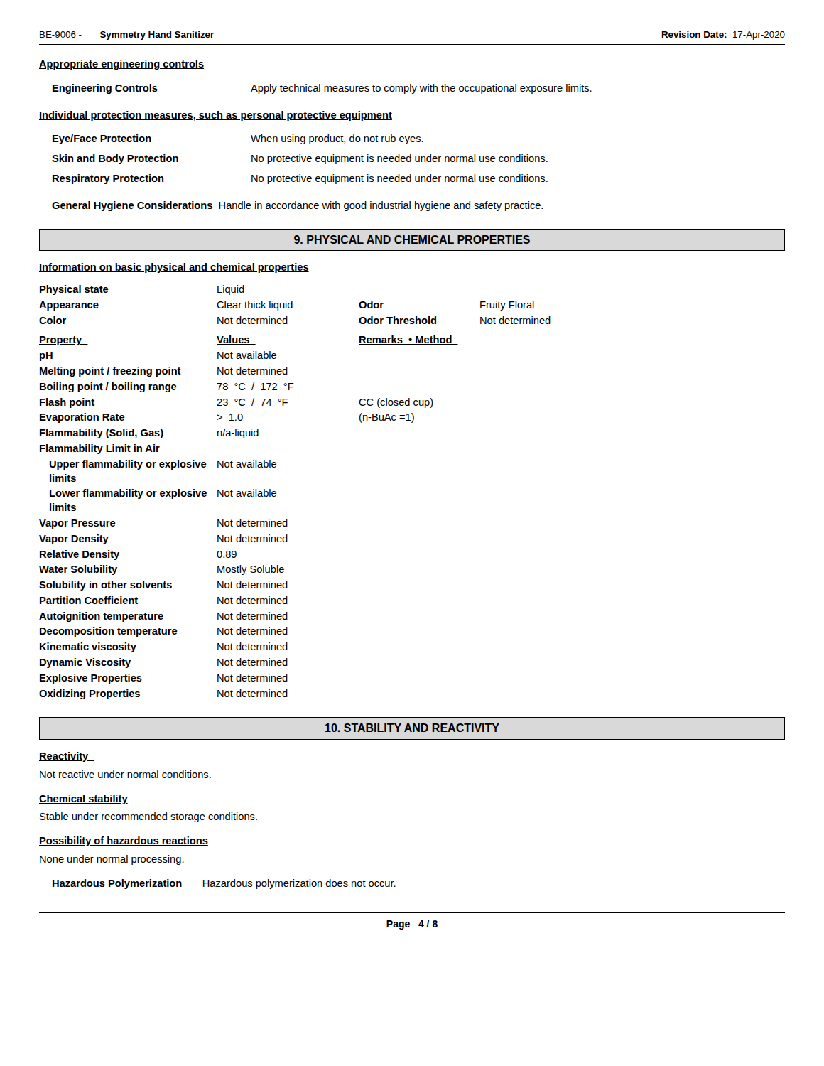BE-9006 - Symmetry Hand Sanitizer
Revision Date: 17-Apr-2020
Appropriate engineering controls
| Engineering Controls | Apply technical measures to comply with the occupational exposure limits. |
Individual protection measures, such as personal protective equipment
| Eye/Face Protection | When using product, do not rub eyes. |
| Skin and Body Protection | No protective equipment is needed under normal use conditions. |
| Respiratory Protection | No protective equipment is needed under normal use conditions. |
General Hygiene Considerations Handle in accordance with good industrial hygiene and safety practice.
9. PHYSICAL AND CHEMICAL PROPERTIES
Information on basic physical and chemical properties
| Physical state | Liquid | | |
| Appearance | Clear thick liquid | Odor | Fruity Floral |
| Color | Not determined | Odor Threshold | Not determined |
| Property | Values | Remarks • Method | |
| pH | Not available | | |
| Melting point / freezing point | Not determined | | |
| Boiling point / boiling range | 78 °C / 172 °F | | |
| Flash point | 23 °C / 74 °F | CC (closed cup) | |
| Evaporation Rate | > 1.0 | (n-BuAc =1) | |
| Flammability (Solid, Gas) | n/a-liquid | | |
| Flammability Limit in Air | | | |
| Upper flammability or explosive limits | Not available | | |
| Lower flammability or explosive limits | Not available | | |
| Vapor Pressure | Not determined | | |
| Vapor Density | Not determined | | |
| Relative Density | 0.89 | | |
| Water Solubility | Mostly Soluble | | |
| Solubility in other solvents | Not determined | | |
| Partition Coefficient | Not determined | | |
| Autoignition temperature | Not determined | | |
| Decomposition temperature | Not determined | | |
| Kinematic viscosity | Not determined | | |
| Dynamic Viscosity | Not determined | | |
| Explosive Properties | Not determined | | |
| Oxidizing Properties | Not determined | | |
10. STABILITY AND REACTIVITY
Reactivity
Not reactive under normal conditions.
Chemical stability
Stable under recommended storage conditions.
Possibility of hazardous reactions
None under normal processing.
Hazardous Polymerization Hazardous polymerization does not occur.
Page 4 / 8